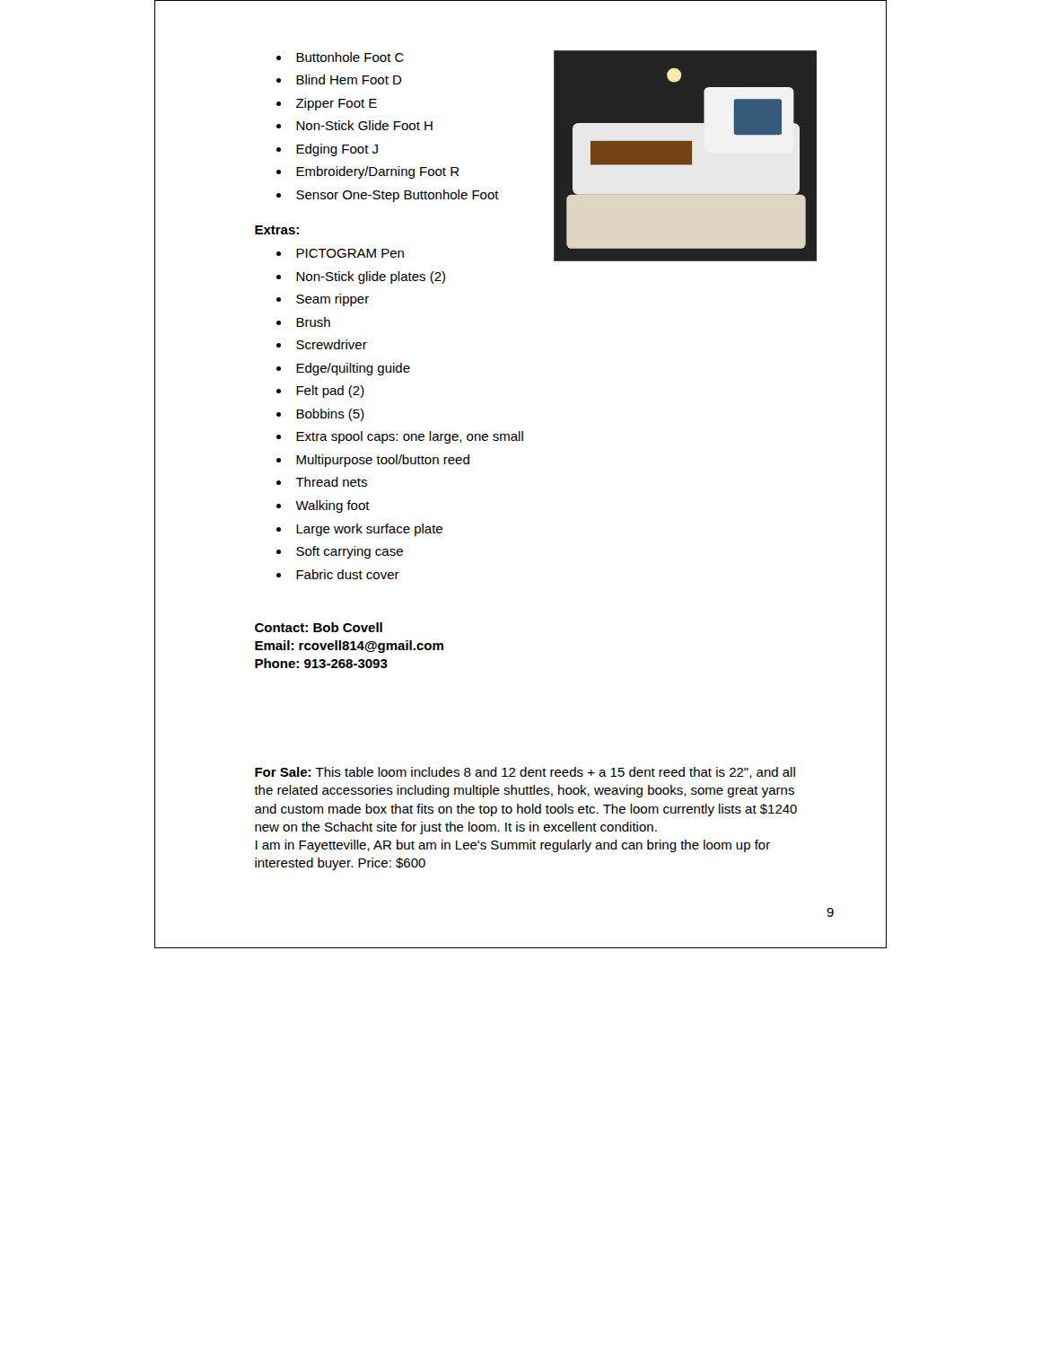Buttonhole Foot C
Blind Hem Foot D
Zipper Foot E
Non-Stick Glide Foot H
Edging Foot J
Embroidery/Darning Foot R
Sensor One-Step Buttonhole Foot
Extras:
PICTOGRAM Pen
Non-Stick glide plates (2)
Seam ripper
Brush
Screwdriver
Edge/quilting guide
Felt pad (2)
Bobbins (5)
Extra spool caps: one large, one small
Multipurpose tool/button reed
Thread nets
Walking foot
Large work surface plate
Soft carrying case
Fabric dust cover
Contact: Bob Covell
Email: rcovell814@gmail.com
Phone: 913-268-3093
For Sale: This table loom includes 8 and 12 dent reeds + a 15 dent reed that is 22", and all the related accessories including multiple shuttles, hook, weaving books, some great yarns and custom made box that fits on the top to hold tools etc. The loom currently lists at $1240 new on the Schacht site for just the loom. It is in excellent condition.
I am in Fayetteville, AR but am in Lee's Summit regularly and can bring the loom up for interested buyer. Price: $600
9